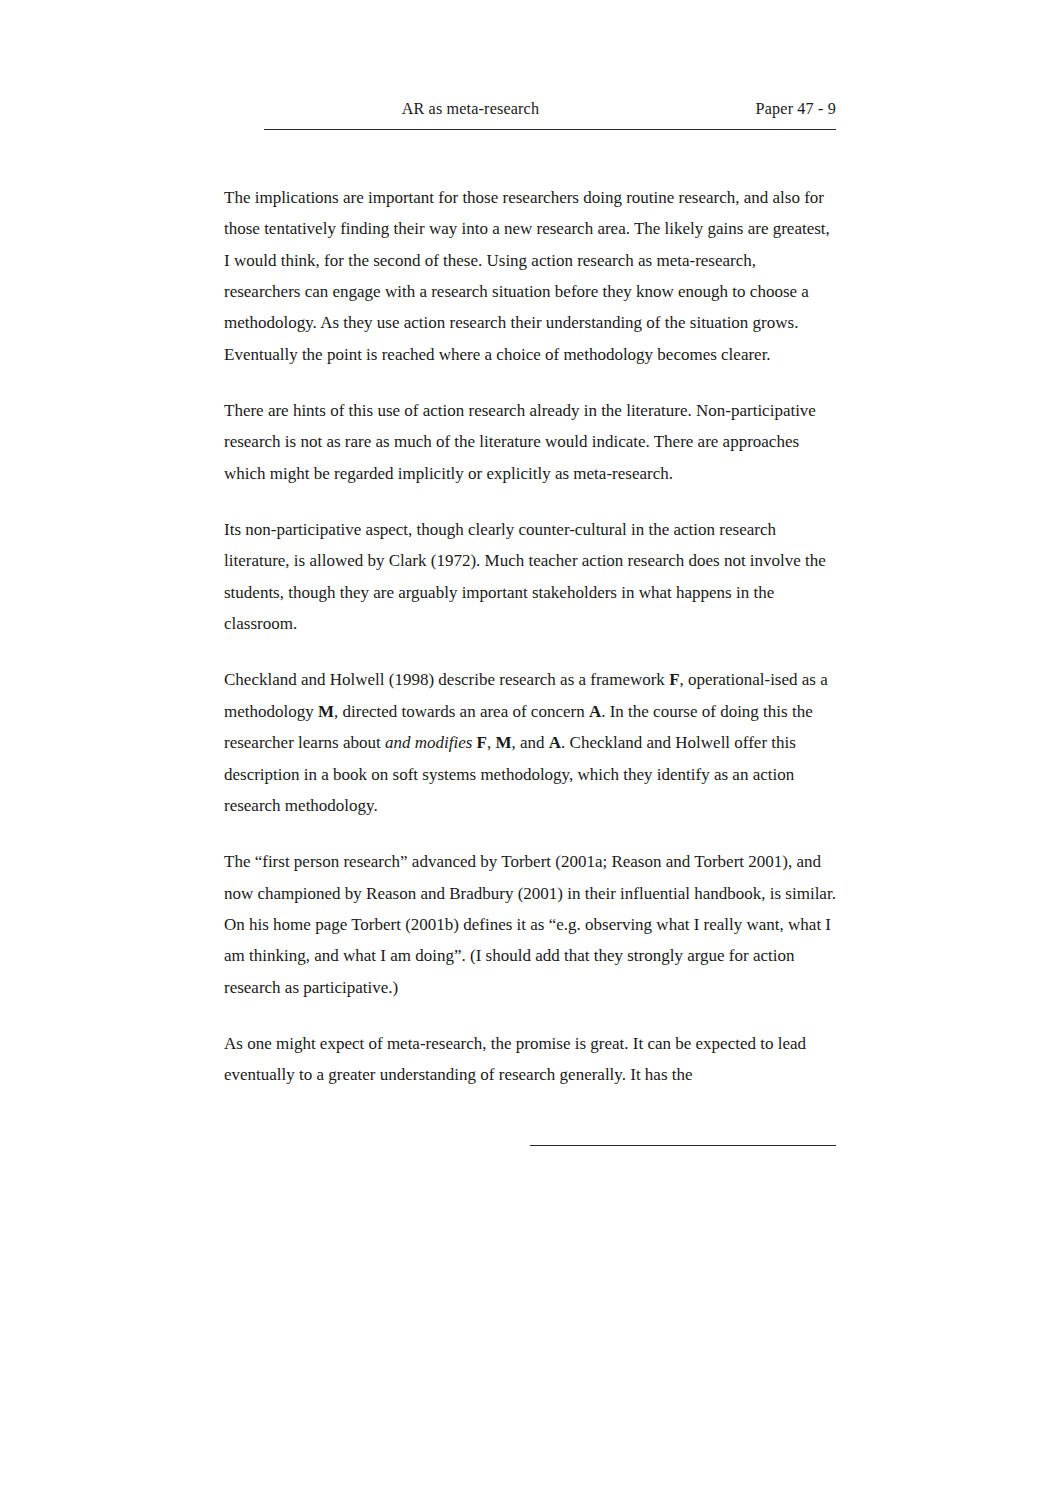AR as meta-research Paper 47 - 9
The implications are important for those researchers doing routine research, and also for those tentatively finding their way into a new research area. The likely gains are greatest, I would think, for the second of these. Using action research as meta-research, researchers can engage with a research situation before they know enough to choose a methodology. As they use action research their understanding of the situation grows. Eventually the point is reached where a choice of methodology becomes clearer.
There are hints of this use of action research already in the literature. Non-participative research is not as rare as much of the literature would indicate. There are approaches which might be regarded implicitly or explicitly as meta-research.
Its non-participative aspect, though clearly counter-cultural in the action research literature, is allowed by Clark (1972). Much teacher action research does not involve the students, though they are arguably important stakeholders in what happens in the classroom.
Checkland and Holwell (1998) describe research as a framework F, operational-ised as a methodology M, directed towards an area of concern A. In the course of doing this the researcher learns about and modifies F, M, and A. Checkland and Holwell offer this description in a book on soft systems methodology, which they identify as an action research methodology.
The “first person research” advanced by Torbert (2001a; Reason and Torbert 2001), and now championed by Reason and Bradbury (2001) in their influential handbook, is similar. On his home page Torbert (2001b) defines it as “e.g. observing what I really want, what I am thinking, and what I am doing”. (I should add that they strongly argue for action research as participative.)
As one might expect of meta-research, the promise is great. It can be expected to lead eventually to a greater understanding of research generally. It has the